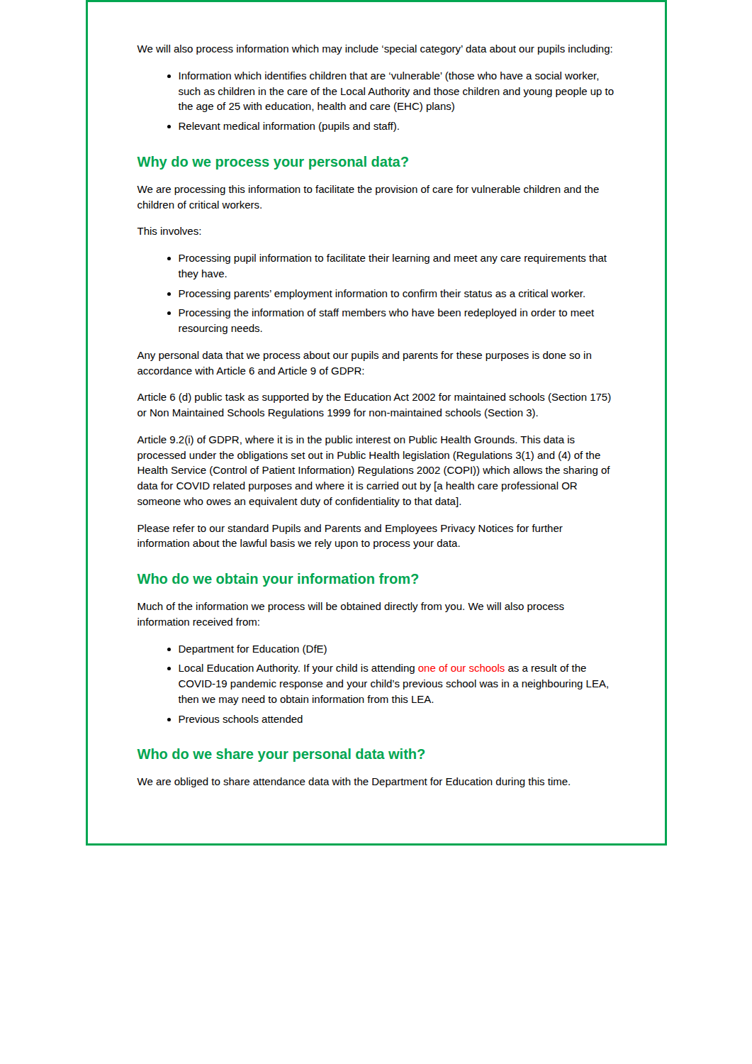We will also process information which may include ‘special category’ data about our pupils including:
Information which identifies children that are ‘vulnerable’ (those who have a social worker, such as children in the care of the Local Authority and those children and young people up to the age of 25 with education, health and care (EHC) plans)
Relevant medical information (pupils and staff).
Why do we process your personal data?
We are processing this information to facilitate the provision of care for vulnerable children and the children of critical workers.
This involves:
Processing pupil information to facilitate their learning and meet any care requirements that they have.
Processing parents’ employment information to confirm their status as a critical worker.
Processing the information of staff members who have been redeployed in order to meet resourcing needs.
Any personal data that we process about our pupils and parents for these purposes is done so in accordance with Article 6 and Article 9 of GDPR:
Article 6 (d) public task as supported by the Education Act 2002 for maintained schools (Section 175) or Non Maintained Schools Regulations 1999 for non-maintained schools (Section 3).
Article 9.2(i) of GDPR, where it is in the public interest on Public Health Grounds. This data is processed under the obligations set out in Public Health legislation (Regulations 3(1) and (4) of the Health Service (Control of Patient Information) Regulations 2002 (COPI)) which allows the sharing of data for COVID related purposes and where it is carried out by [a health care professional OR someone who owes an equivalent duty of confidentiality to that data].
Please refer to our standard Pupils and Parents and Employees Privacy Notices for further information about the lawful basis we rely upon to process your data.
Who do we obtain your information from?
Much of the information we process will be obtained directly from you. We will also process information received from:
Department for Education (DfE)
Local Education Authority. If your child is attending one of our schools as a result of the COVID-19 pandemic response and your child’s previous school was in a neighbouring LEA, then we may need to obtain information from this LEA.
Previous schools attended
Who do we share your personal data with?
We are obliged to share attendance data with the Department for Education during this time.